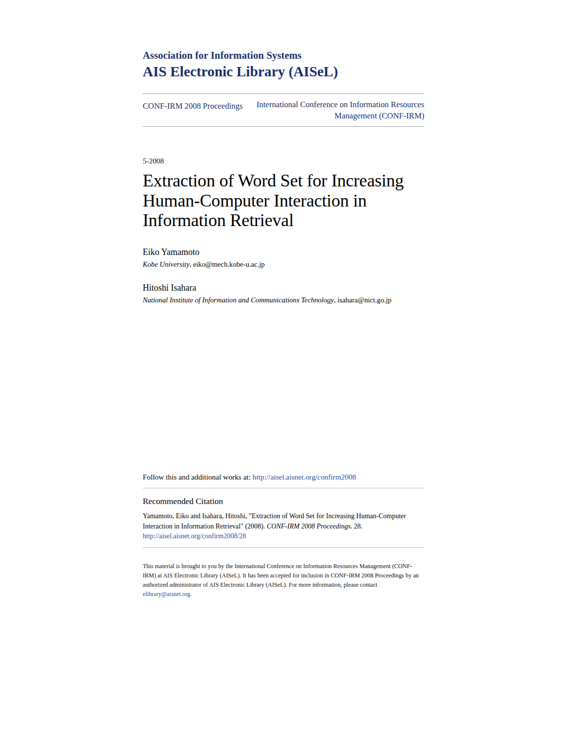Association for Information Systems
AIS Electronic Library (AISeL)
CONF-IRM 2008 Proceedings
International Conference on Information Resources
Management (CONF-IRM)
5-2008
Extraction of Word Set for Increasing Human-Computer Interaction in Information Retrieval
Eiko Yamamoto
Kobe University, eiko@mech.kobe-u.ac.jp
Hitoshi Isahara
National Institute of Information and Communications Technology, isahara@nict.go.jp
Follow this and additional works at: http://aisel.aisnet.org/confirm2008
Recommended Citation
Yamamoto, Eiko and Isahara, Hitoshi, "Extraction of Word Set for Increasing Human-Computer Interaction in Information Retrieval" (2008). CONF-IRM 2008 Proceedings. 28.
http://aisel.aisnet.org/confirm2008/28
This material is brought to you by the International Conference on Information Resources Management (CONF-IRM) at AIS Electronic Library (AISeL). It has been accepted for inclusion in CONF-IRM 2008 Proceedings by an authorized administrator of AIS Electronic Library (AISeL). For more information, please contact elibrary@aisnet.org.